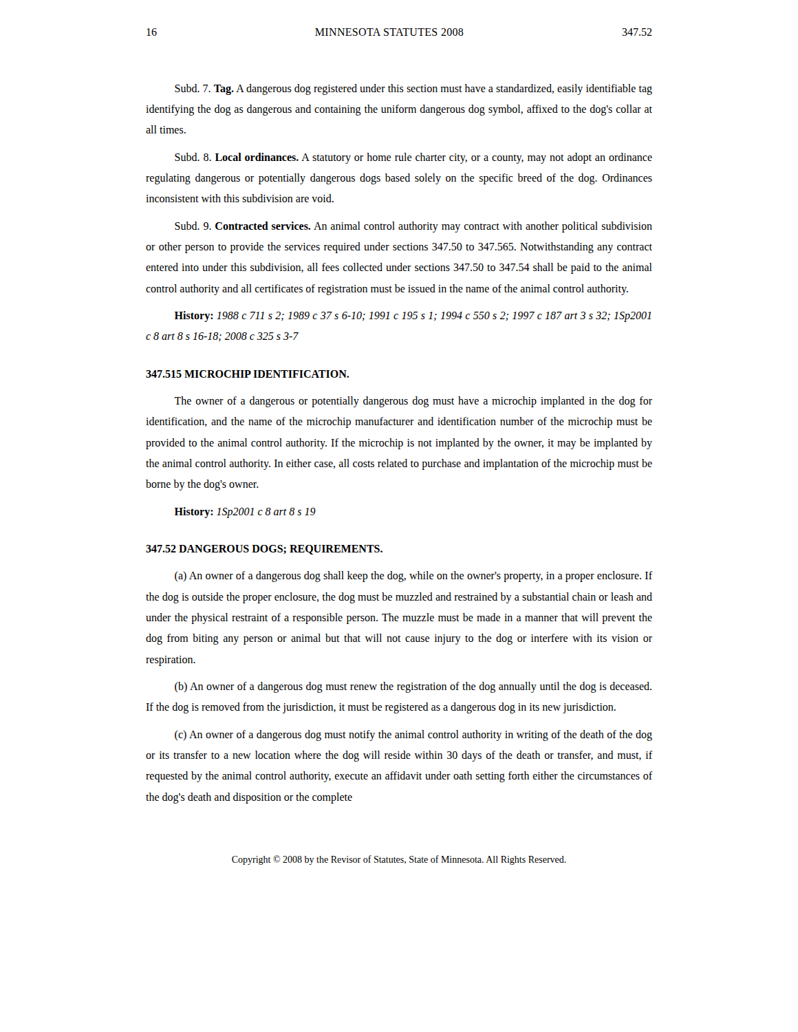16 MINNESOTA STATUTES 2008 347.52
Subd. 7. Tag. A dangerous dog registered under this section must have a standardized, easily identifiable tag identifying the dog as dangerous and containing the uniform dangerous dog symbol, affixed to the dog's collar at all times.
Subd. 8. Local ordinances. A statutory or home rule charter city, or a county, may not adopt an ordinance regulating dangerous or potentially dangerous dogs based solely on the specific breed of the dog. Ordinances inconsistent with this subdivision are void.
Subd. 9. Contracted services. An animal control authority may contract with another political subdivision or other person to provide the services required under sections 347.50 to 347.565. Notwithstanding any contract entered into under this subdivision, all fees collected under sections 347.50 to 347.54 shall be paid to the animal control authority and all certificates of registration must be issued in the name of the animal control authority.
History: 1988 c 711 s 2; 1989 c 37 s 6-10; 1991 c 195 s 1; 1994 c 550 s 2; 1997 c 187 art 3 s 32; 1Sp2001 c 8 art 8 s 16-18; 2008 c 325 s 3-7
347.515 MICROCHIP IDENTIFICATION.
The owner of a dangerous or potentially dangerous dog must have a microchip implanted in the dog for identification, and the name of the microchip manufacturer and identification number of the microchip must be provided to the animal control authority. If the microchip is not implanted by the owner, it may be implanted by the animal control authority. In either case, all costs related to purchase and implantation of the microchip must be borne by the dog's owner.
History: 1Sp2001 c 8 art 8 s 19
347.52 DANGEROUS DOGS; REQUIREMENTS.
(a) An owner of a dangerous dog shall keep the dog, while on the owner's property, in a proper enclosure. If the dog is outside the proper enclosure, the dog must be muzzled and restrained by a substantial chain or leash and under the physical restraint of a responsible person. The muzzle must be made in a manner that will prevent the dog from biting any person or animal but that will not cause injury to the dog or interfere with its vision or respiration.
(b) An owner of a dangerous dog must renew the registration of the dog annually until the dog is deceased. If the dog is removed from the jurisdiction, it must be registered as a dangerous dog in its new jurisdiction.
(c) An owner of a dangerous dog must notify the animal control authority in writing of the death of the dog or its transfer to a new location where the dog will reside within 30 days of the death or transfer, and must, if requested by the animal control authority, execute an affidavit under oath setting forth either the circumstances of the dog's death and disposition or the complete
Copyright © 2008 by the Revisor of Statutes, State of Minnesota. All Rights Reserved.